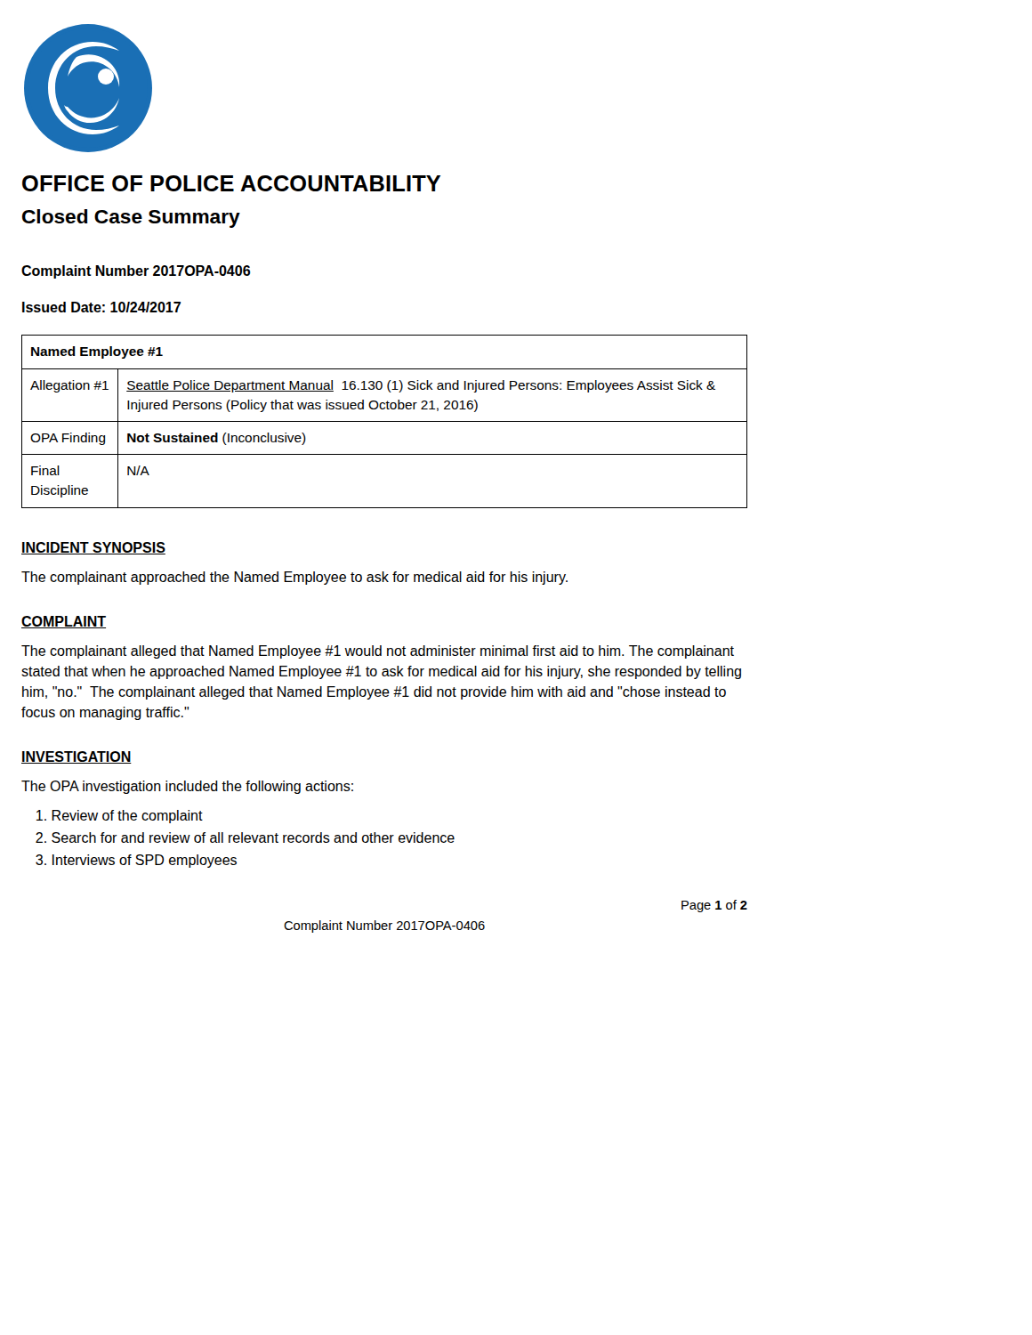OFFICE OF POLICE ACCOUNTABILITY
Closed Case Summary
Complaint Number 2017OPA-0406
Issued Date: 10/24/2017
| Named Employee #1 |
| --- |
| Allegation #1 | Seattle Police Department Manual 16.130 (1) Sick and Injured Persons: Employees Assist Sick & Injured Persons (Policy that was issued October 21, 2016) |
| OPA Finding | Not Sustained (Inconclusive) |
| Final Discipline | N/A |
INCIDENT SYNOPSIS
The complainant approached the Named Employee to ask for medical aid for his injury.
COMPLAINT
The complainant alleged that Named Employee #1 would not administer minimal first aid to him. The complainant stated that when he approached Named Employee #1 to ask for medical aid for his injury, she responded by telling him, "no." The complainant alleged that Named Employee #1 did not provide him with aid and "chose instead to focus on managing traffic."
INVESTIGATION
The OPA investigation included the following actions:
Review of the complaint
Search for and review of all relevant records and other evidence
Interviews of SPD employees
Page 1 of 2
Complaint Number 2017OPA-0406